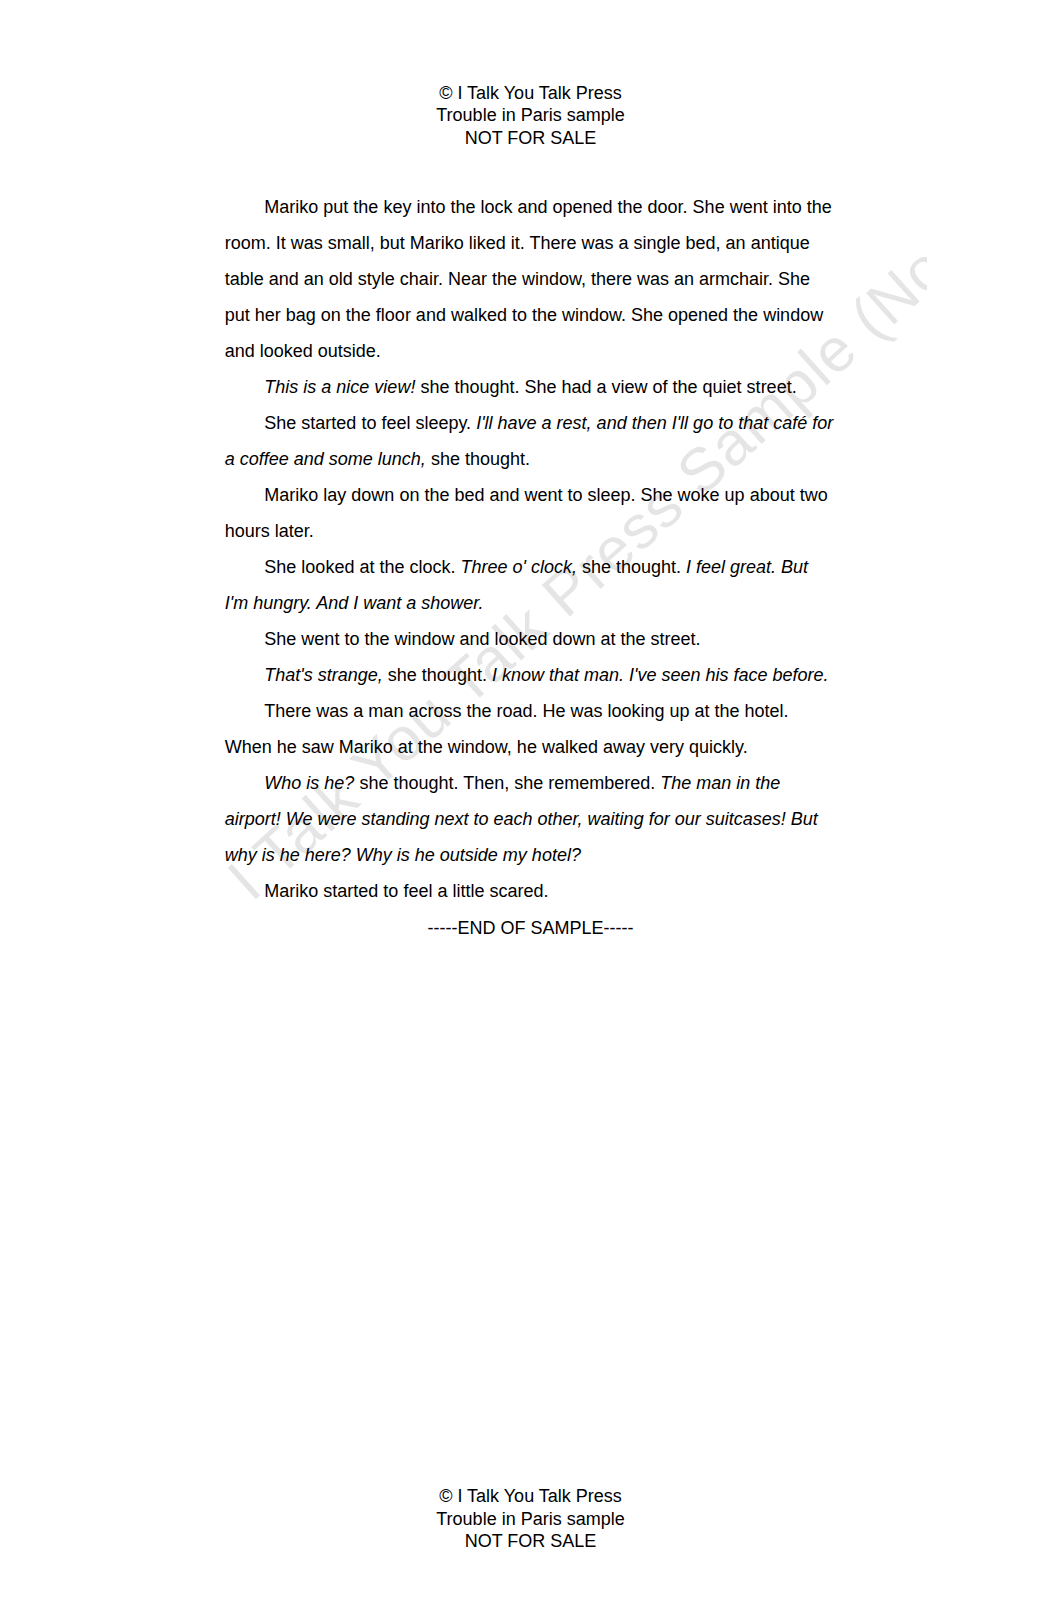I Talk You Talk Press Sample (Not for Sale)
© I Talk You Talk Press
Trouble in Paris sample
NOT FOR SALE
Mariko put the key into the lock and opened the door. She went into the room. It was small, but Mariko liked it. There was a single bed, an antique table and an old style chair. Near the window, there was an armchair. She put her bag on the floor and walked to the window. She opened the window and looked outside.
This is a nice view! she thought. She had a view of the quiet street.
She started to feel sleepy. I'll have a rest, and then I'll go to that café for a coffee and some lunch, she thought.
Mariko lay down on the bed and went to sleep. She woke up about two hours later.
She looked at the clock. Three o' clock, she thought. I feel great. But I'm hungry. And I want a shower.
She went to the window and looked down at the street.
That's strange, she thought. I know that man. I've seen his face before.
There was a man across the road. He was looking up at the hotel. When he saw Mariko at the window, he walked away very quickly.
Who is he? she thought. Then, she remembered. The man in the airport! We were standing next to each other, waiting for our suitcases! But why is he here? Why is he outside my hotel?
Mariko started to feel a little scared.
-----END OF SAMPLE-----
© I Talk You Talk Press
Trouble in Paris sample
NOT FOR SALE